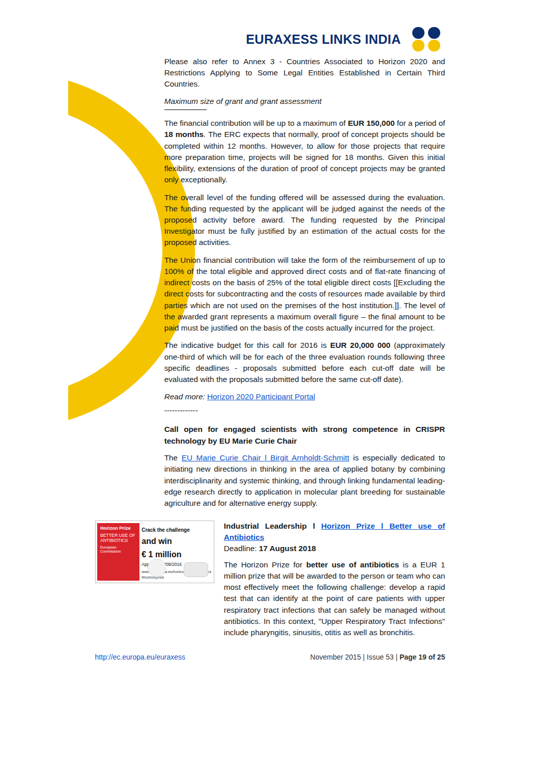EURAXESS LINKS INDIA
Please also refer to Annex 3 - Countries Associated to Horizon 2020 and Restrictions Applying to Some Legal Entities Established in Certain Third Countries.
Maximum size of grant and grant assessment
The financial contribution will be up to a maximum of EUR 150,000 for a period of 18 months. The ERC expects that normally, proof of concept projects should be completed within 12 months. However, to allow for those projects that require more preparation time, projects will be signed for 18 months. Given this initial flexibility, extensions of the duration of proof of concept projects may be granted only exceptionally.
The overall level of the funding offered will be assessed during the evaluation. The funding requested by the applicant will be judged against the needs of the proposed activity before award. The funding requested by the Principal Investigator must be fully justified by an estimation of the actual costs for the proposed activities.
The Union financial contribution will take the form of the reimbursement of up to 100% of the total eligible and approved direct costs and of flat-rate financing of indirect costs on the basis of 25% of the total eligible direct costs [[Excluding the direct costs for subcontracting and the costs of resources made available by third parties which are not used on the premises of the host institution.]]. The level of the awarded grant represents a maximum overall figure – the final amount to be paid must be justified on the basis of the costs actually incurred for the project.
The indicative budget for this call for 2016 is EUR 20,000 000 (approximately one-third of which will be for each of the three evaluation rounds following three specific deadlines - proposals submitted before each cut-off date will be evaluated with the proposals submitted before the same cut-off date).
Read more: Horizon 2020 Participant Portal
-------------
Call open for engaged scientists with strong competence in CRISPR technology by EU Marie Curie Chair
The EU Marie Curie Chair l Birgit Arnholdt-Schmitt is especially dedicated to initiating new directions in thinking in the area of applied botany by combining interdisciplinarity and systemic thinking, and through linking fundamental leading-edge research directly to application in molecular plant breeding for sustainable agriculture and for alternative energy supply.
Horizon Prize BETTER USE OF ANTIBIOTICS European Commission
Crack the challenge
and win
€ 1 million
Apply by 17/08/2016
www.ec.europa.eu/horizonprize/antibiotics
#horizonprize
Industrial Leadership l Horizon Prize l Better use of Antibiotics
Deadline: 17 August 2018
The Horizon Prize for better use of antibiotics is a EUR 1 million prize that will be awarded to the person or team who can most effectively meet the following challenge: develop a rapid test that can identify at the point of care patients with upper respiratory tract infections that can safely be managed without antibiotics. In this context, "Upper Respiratory Tract Infections" include pharyngitis, sinusitis, otitis as well as bronchitis.
http://ec.europa.eu/euraxess
November 2015 | Issue 53 | Page 19 of 25